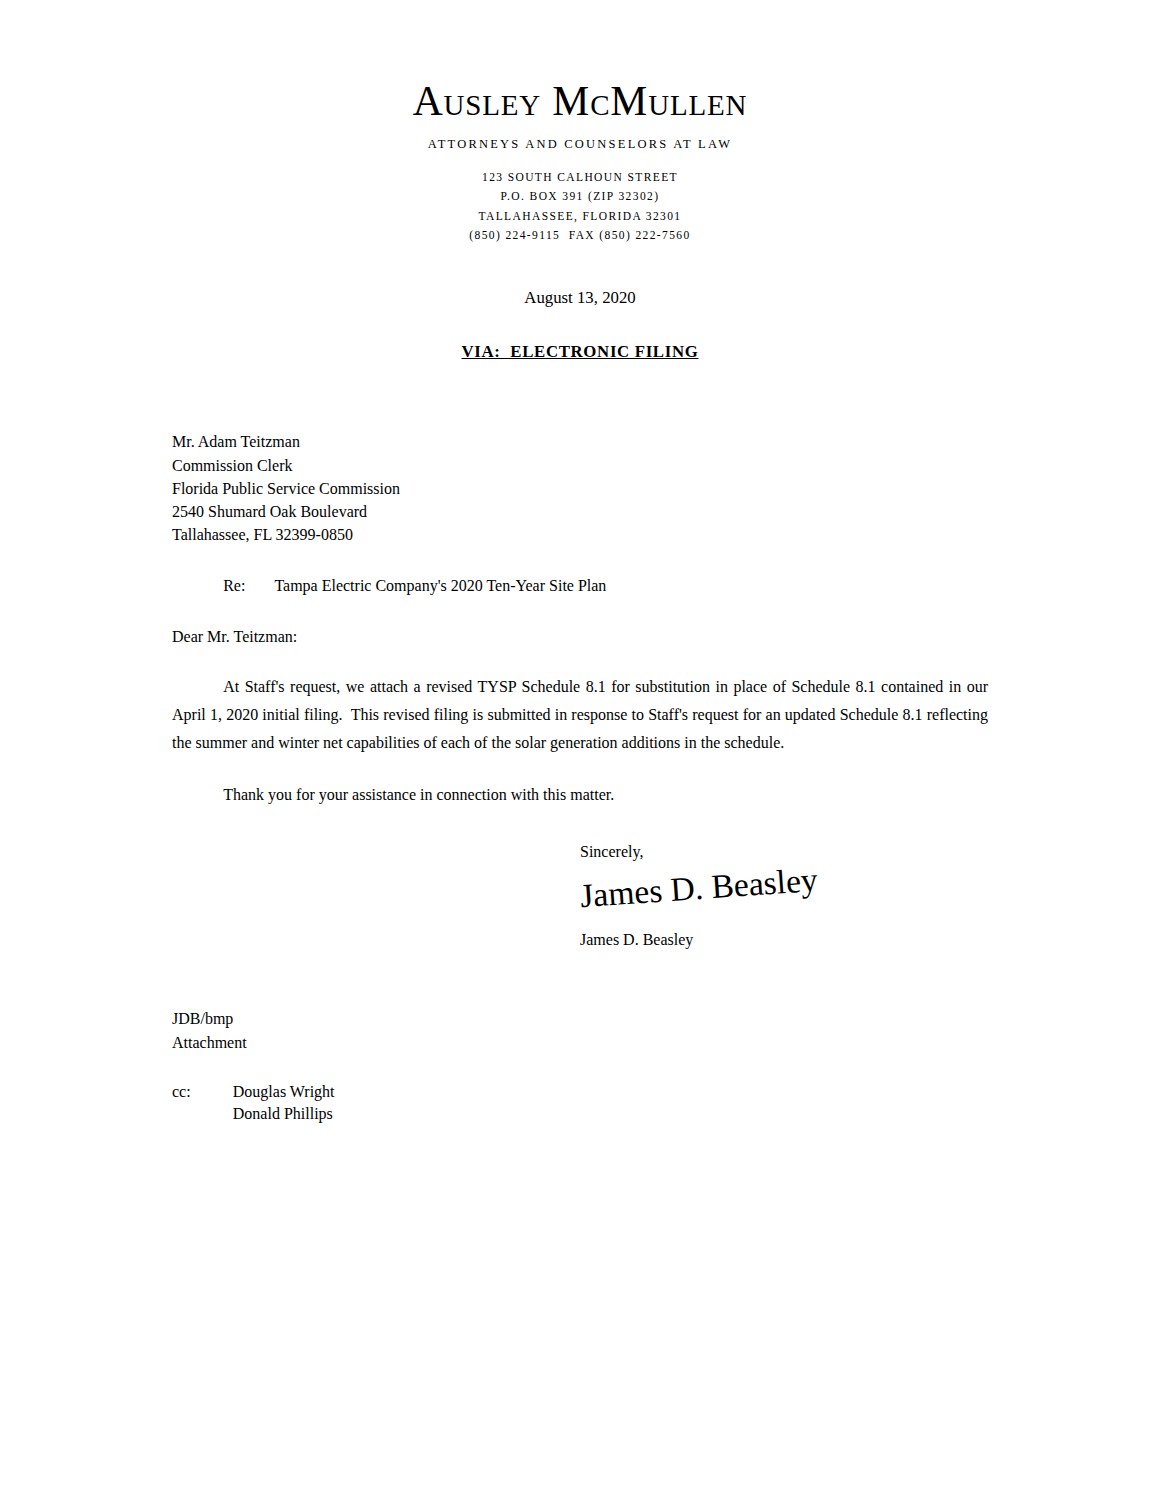Ausley McMullen
Attorneys and Counselors at Law
123 South Calhoun Street
P.O. Box 391 (Zip 32302)
Tallahassee, Florida 32301
(850) 224-9115 Fax (850) 222-7560
August 13, 2020
VIA: ELECTRONIC FILING
Mr. Adam Teitzman
Commission Clerk
Florida Public Service Commission
2540 Shumard Oak Boulevard
Tallahassee, FL 32399-0850
Re: Tampa Electric Company's 2020 Ten-Year Site Plan
Dear Mr. Teitzman:
At Staff's request, we attach a revised TYSP Schedule 8.1 for substitution in place of Schedule 8.1 contained in our April 1, 2020 initial filing. This revised filing is submitted in response to Staff's request for an updated Schedule 8.1 reflecting the summer and winter net capabilities of each of the solar generation additions in the schedule.
Thank you for your assistance in connection with this matter.
Sincerely,
James D. Beasley
James D. Beasley
JDB/bmp
Attachment
cc:
Douglas Wright
Donald Phillips